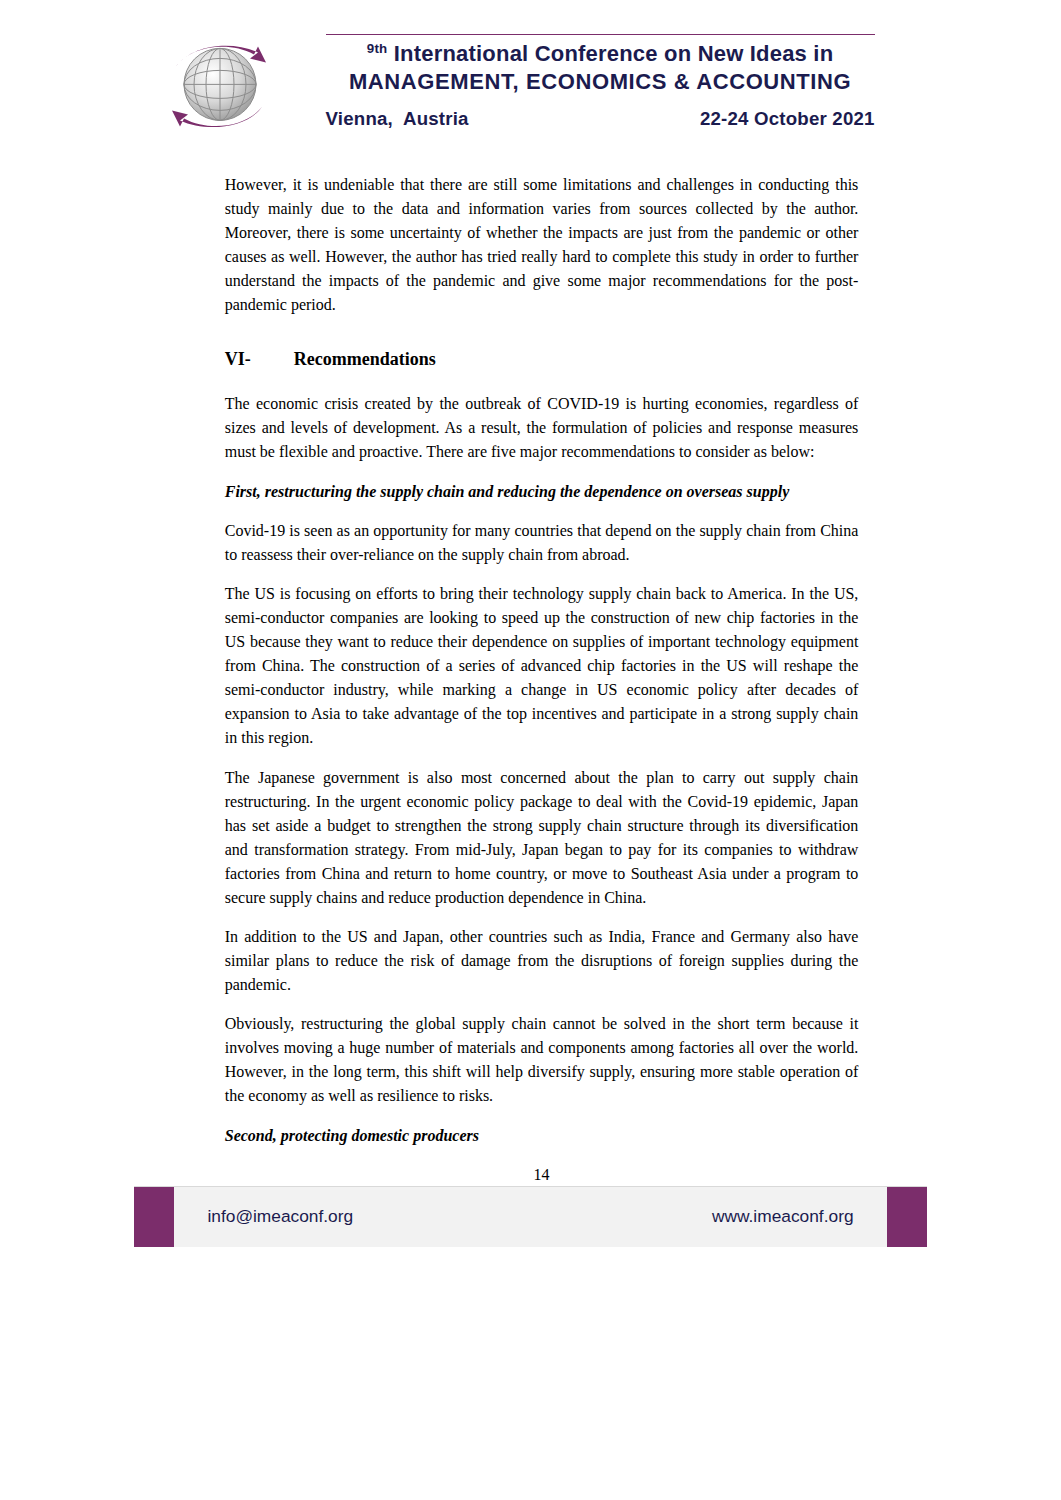9 th International Conference on New Ideas in
MANAGEMENT, ECONOMICS & ACCOUNTING
Vienna, Austria 22-24 October 2021
However, it is undeniable that there are still some limitations and challenges in conducting this study mainly due to the data and information varies from sources collected by the author. Moreover, there is some uncertainty of whether the impacts are just from the pandemic or other causes as well. However, the author has tried really hard to complete this study in order to further understand the impacts of the pandemic and give some major recommendations for the post-pandemic period.
VI-Recommendations
The economic crisis created by the outbreak of COVID-19 is hurting economies, regardless of sizes and levels of development. As a result, the formulation of policies and response measures must be flexible and proactive. There are five major recommendations to consider as below:
First, restructuring the supply chain and reducing the dependence on overseas supply
Covid-19 is seen as an opportunity for many countries that depend on the supply chain from China to reassess their over-reliance on the supply chain from abroad.
The US is focusing on efforts to bring their technology supply chain back to America. In the US, semi-conductor companies are looking to speed up the construction of new chip factories in the US because they want to reduce their dependence on supplies of important technology equipment from China. The construction of a series of advanced chip factories in the US will reshape the semi-conductor industry, while marking a change in US economic policy after decades of expansion to Asia to take advantage of the top incentives and participate in a strong supply chain in this region.
The Japanese government is also most concerned about the plan to carry out supply chain restructuring. In the urgent economic policy package to deal with the Covid-19 epidemic, Japan has set aside a budget to strengthen the strong supply chain structure through its diversification and transformation strategy. From mid-July, Japan began to pay for its companies to withdraw factories from China and return to home country, or move to Southeast Asia under a program to secure supply chains and reduce production dependence in China.
In addition to the US and Japan, other countries such as India, France and Germany also have similar plans to reduce the risk of damage from the disruptions of foreign supplies during the pandemic.
Obviously, restructuring the global supply chain cannot be solved in the short term because it involves moving a huge number of materials and components among factories all over the world. However, in the long term, this shift will help diversify supply, ensuring more stable operation of the economy as well as resilience to risks.
Second, protecting domestic producers
14
info@imeaconf.org www.imeaconf.org